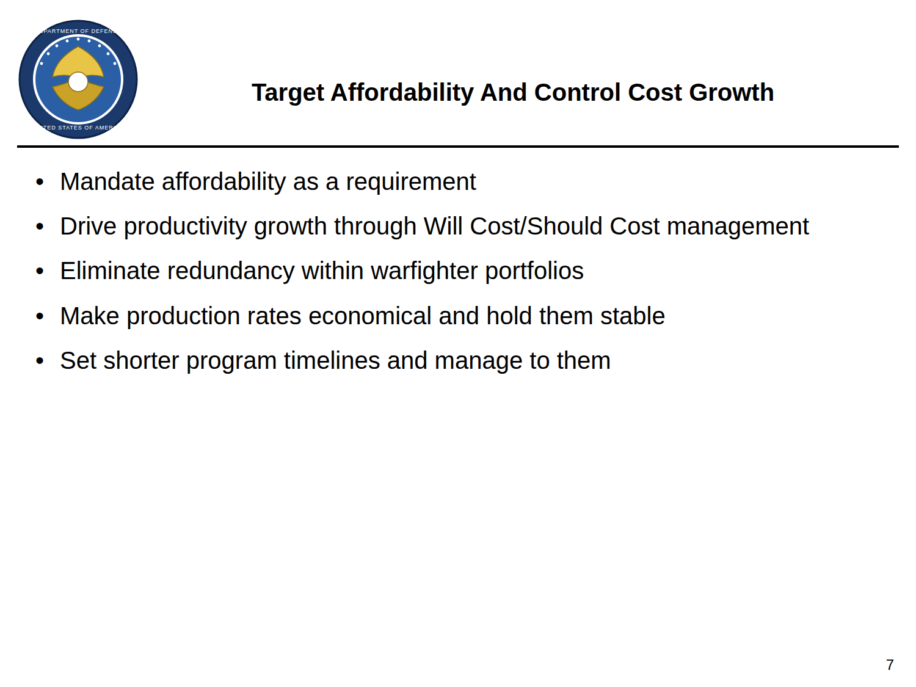UNITED STATES OF AMERICA DEPARTMENT OF DEFENSE
Target Affordability And Control Cost Growth
Mandate affordability as a requirement
Drive productivity growth through Will Cost/Should Cost management
Eliminate redundancy within warfighter portfolios
Make production rates economical and hold them stable
Set shorter program timelines and manage to them
7